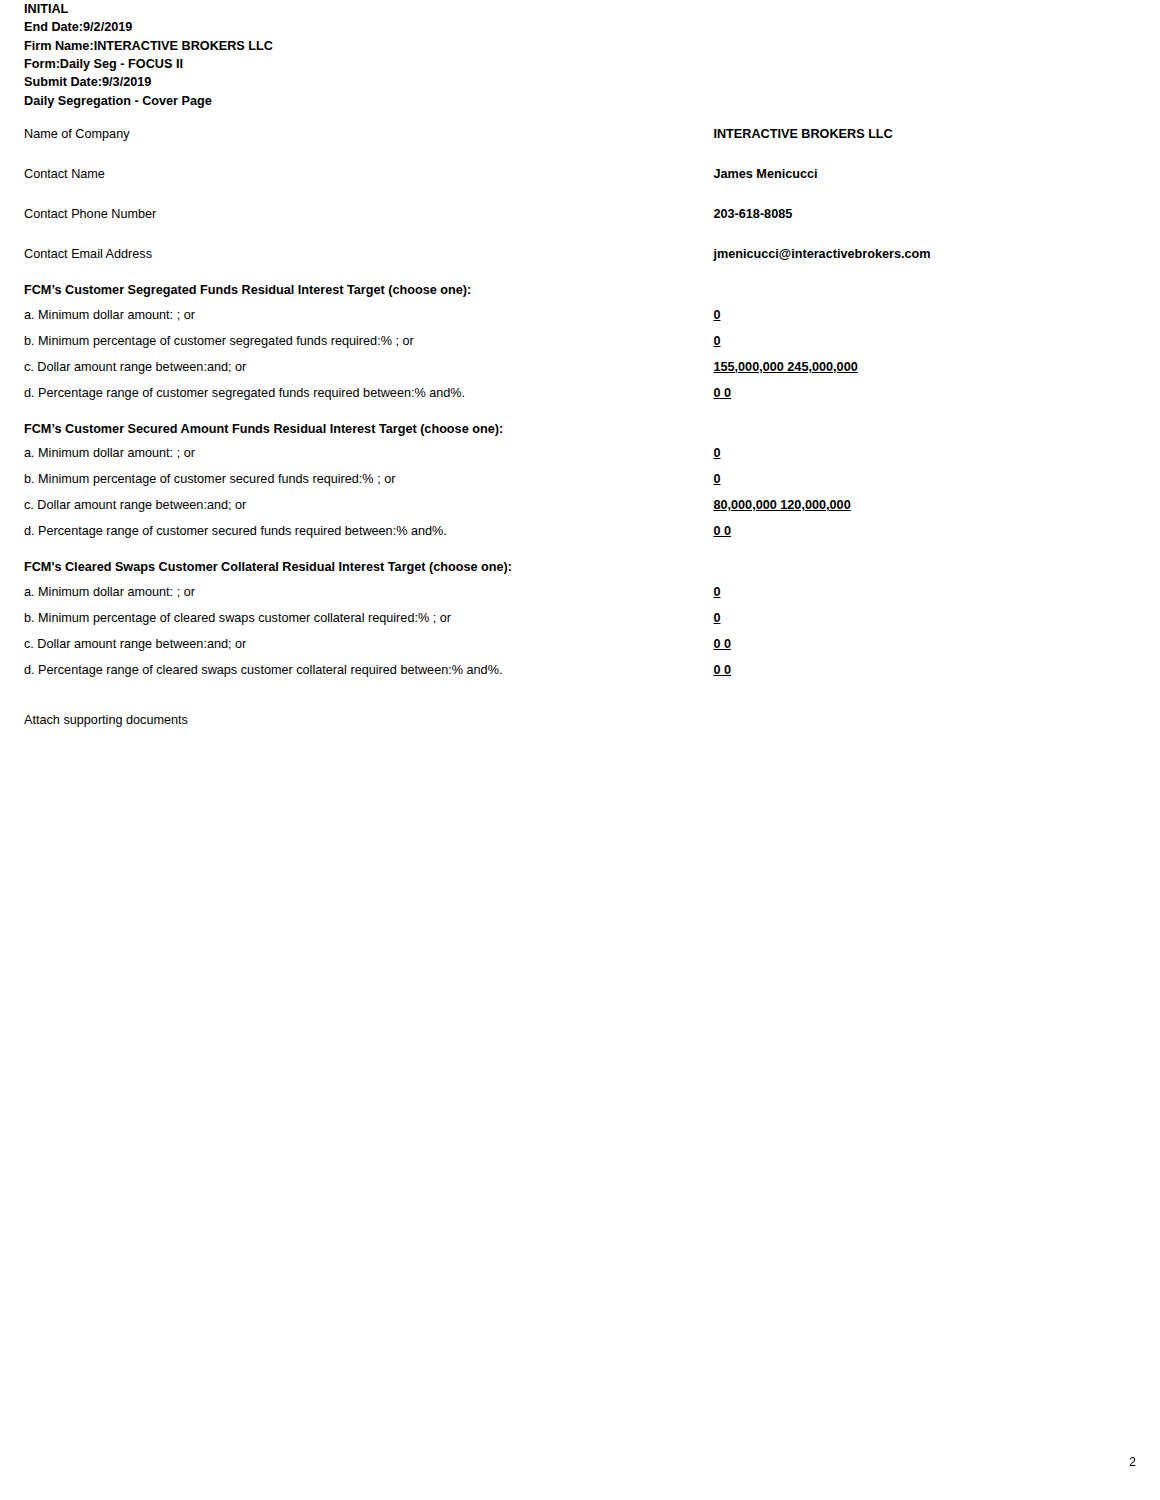INITIAL
End Date:9/2/2019
Firm Name:INTERACTIVE BROKERS LLC
Form:Daily Seg - FOCUS II
Submit Date:9/3/2019
Daily Segregation - Cover Page
| Name of Company | INTERACTIVE BROKERS LLC |
| Contact Name | James Menicucci |
| Contact Phone Number | 203-618-8085 |
| Contact Email Address | jmenicucci@interactivebrokers.com |
FCM’s Customer Segregated Funds Residual Interest Target (choose one):
| a. Minimum dollar amount: ; or | 0 |
| b. Minimum percentage of customer segregated funds required:% ; or | 0 |
| c. Dollar amount range between:and; or | 155,000,000 245,000,000 |
| d. Percentage range of customer segregated funds required between:% and%. | 0 0 |
FCM’s Customer Secured Amount Funds Residual Interest Target (choose one):
| a. Minimum dollar amount: ; or | 0 |
| b. Minimum percentage of customer secured funds required:% ; or | 0 |
| c. Dollar amount range between:and; or | 80,000,000 120,000,000 |
| d. Percentage range of customer secured funds required between:% and%. | 0 0 |
FCM's Cleared Swaps Customer Collateral Residual Interest Target (choose one):
| a. Minimum dollar amount: ; or | 0 |
| b. Minimum percentage of cleared swaps customer collateral required:% ; or | 0 |
| c. Dollar amount range between:and; or | 0 0 |
| d. Percentage range of cleared swaps customer collateral required between:% and%. | 0 0 |
Attach supporting documents
2